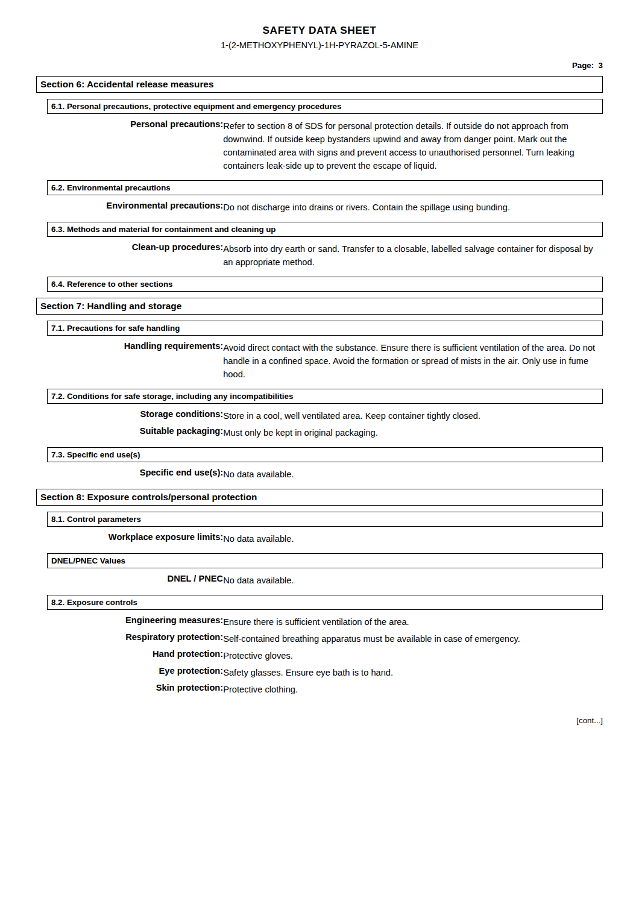SAFETY DATA SHEET
1-(2-METHOXYPHENYL)-1H-PYRAZOL-5-AMINE
Page: 3
Section 6: Accidental release measures
6.1. Personal precautions, protective equipment and emergency procedures
| Personal precautions: | Refer to section 8 of SDS for personal protection details. If outside do not approach from downwind. If outside keep bystanders upwind and away from danger point. Mark out the contaminated area with signs and prevent access to unauthorised personnel. Turn leaking containers leak-side up to prevent the escape of liquid. |
6.2. Environmental precautions
| Environmental precautions: | Do not discharge into drains or rivers. Contain the spillage using bunding. |
6.3. Methods and material for containment and cleaning up
| Clean-up procedures: | Absorb into dry earth or sand. Transfer to a closable, labelled salvage container for disposal by an appropriate method. |
6.4. Reference to other sections
Section 7: Handling and storage
7.1. Precautions for safe handling
| Handling requirements: | Avoid direct contact with the substance. Ensure there is sufficient ventilation of the area. Do not handle in a confined space. Avoid the formation or spread of mists in the air. Only use in fume hood. |
7.2. Conditions for safe storage, including any incompatibilities
| Storage conditions: | Store in a cool, well ventilated area. Keep container tightly closed. |
| Suitable packaging: | Must only be kept in original packaging. |
7.3. Specific end use(s)
| Specific end use(s): | No data available. |
Section 8: Exposure controls/personal protection
8.1. Control parameters
| Workplace exposure limits: | No data available. |
DNEL/PNEC Values
| DNEL / PNEC | No data available. |
8.2. Exposure controls
| Engineering measures: | Ensure there is sufficient ventilation of the area. |
| Respiratory protection: | Self-contained breathing apparatus must be available in case of emergency. |
| Hand protection: | Protective gloves. |
| Eye protection: | Safety glasses. Ensure eye bath is to hand. |
| Skin protection: | Protective clothing. |
[cont...]